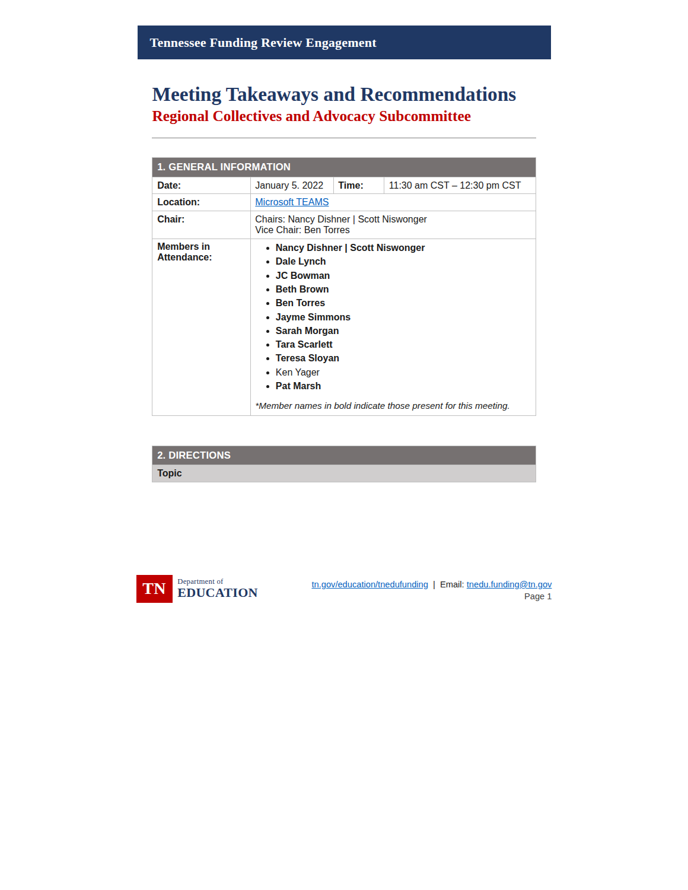Tennessee Funding Review Engagement
Meeting Takeaways and Recommendations
Regional Collectives and Advocacy Subcommittee
| 1. GENERAL INFORMATION |
| Date: | January 5. 2022 | Time: | 11:30 am CST – 12:30 pm CST |
| Location: | Microsoft TEAMS |
| Chair: | Chairs: Nancy Dishner / Scott Niswonger Vice Chair: Ben Torres |
| Members in Attendance: | Nancy Dishner / Scott Niswonger Dale Lynch JC Bowman Beth Brown Ben Torres Jayme Simmons Sarah Morgan Tara Scarlett Teresa Sloyan Ken Yager Pat Marsh *Member names in bold indicate those present for this meeting. |
| 2. DIRECTIONS |
| Topic |
TN
Department of EDUCATION
tn.gov/education/tnedufunding | Email: tnedu.funding@tn.gov
Page 1